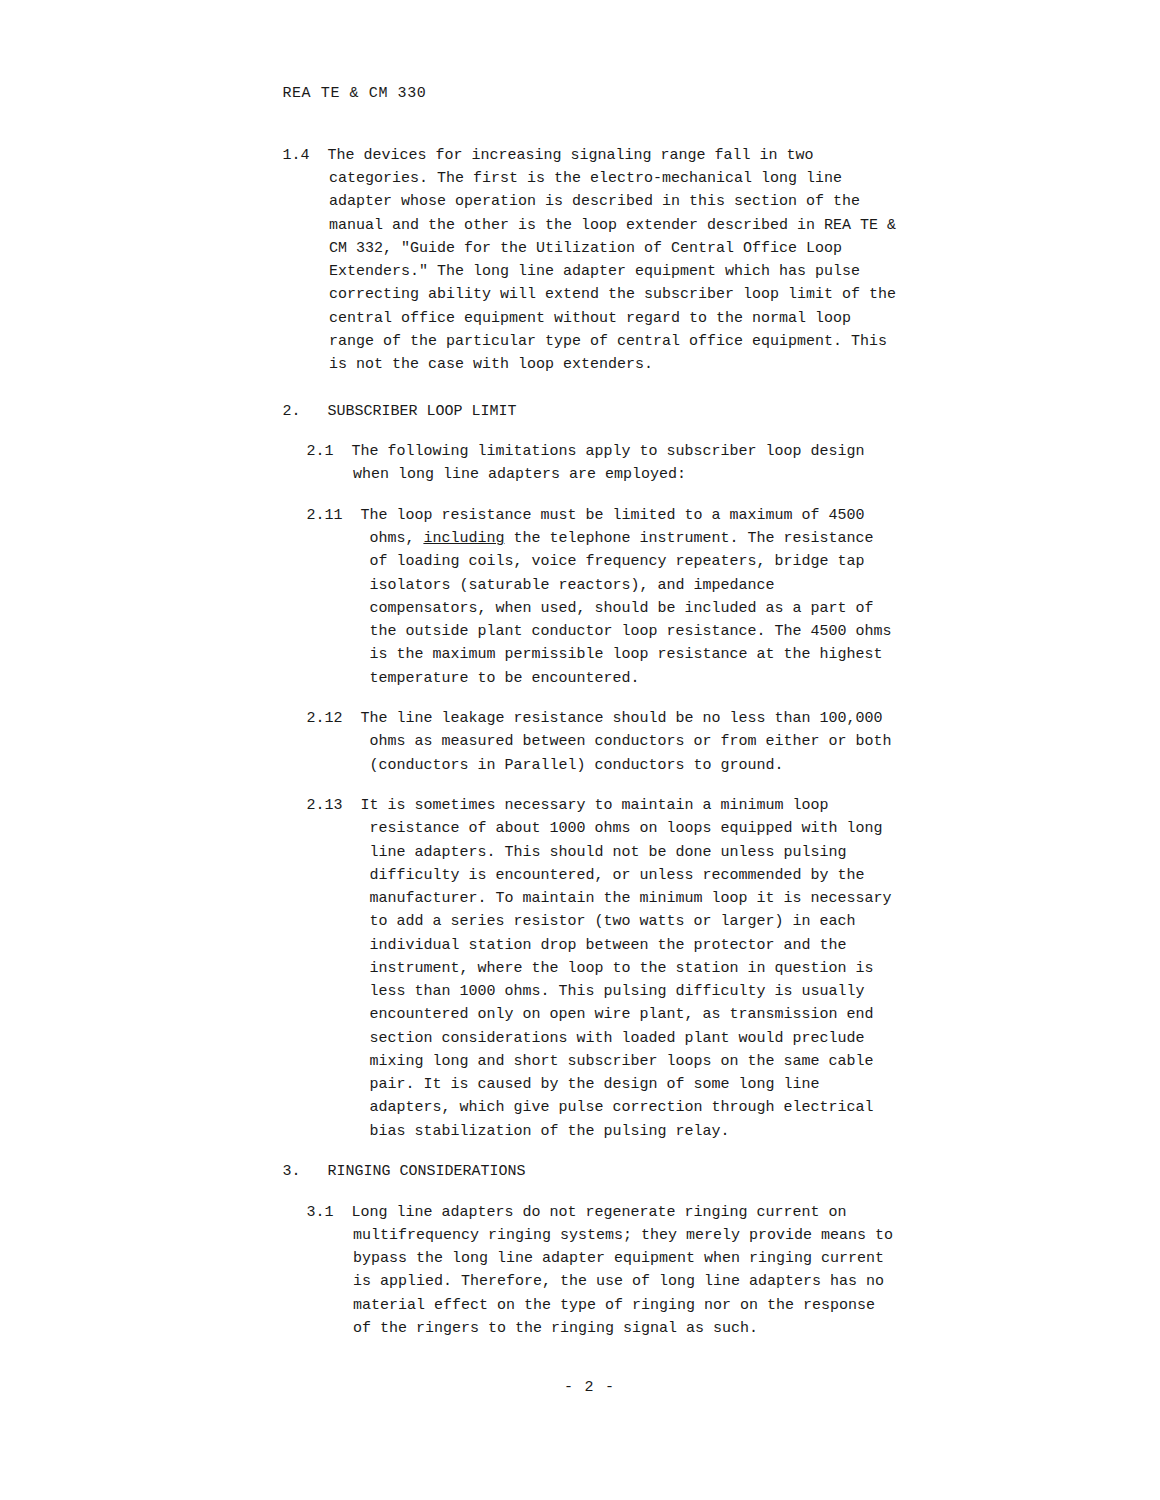REA TE & CM 330
1.4 The devices for increasing signaling range fall in two categories. The first is the electro-mechanical long line adapter whose operation is described in this section of the manual and the other is the loop extender described in REA TE & CM 332, "Guide for the Utilization of Central Office Loop Extenders." The long line adapter equipment which has pulse correcting ability will extend the subscriber loop limit of the central office equipment without regard to the normal loop range of the particular type of central office equipment. This is not the case with loop extenders.
2. SUBSCRIBER LOOP LIMIT
2.1 The following limitations apply to subscriber loop design when long line adapters are employed:
2.11 The loop resistance must be limited to a maximum of 4500 ohms, including the telephone instrument. The resistance of loading coils, voice frequency repeaters, bridge tap isolators (saturable reactors), and impedance compensators, when used, should be included as a part of the outside plant conductor loop resistance. The 4500 ohms is the maximum permissible loop resistance at the highest temperature to be encountered.
2.12 The line leakage resistance should be no less than 100,000 ohms as measured between conductors or from either or both (conductors in Parallel) conductors to ground.
2.13 It is sometimes necessary to maintain a minimum loop resistance of about 1000 ohms on loops equipped with long line adapters. This should not be done unless pulsing difficulty is encountered, or unless recommended by the manufacturer. To maintain the minimum loop it is necessary to add a series resistor (two watts or larger) in each individual station drop between the protector and the instrument, where the loop to the station in question is less than 1000 ohms. This pulsing difficulty is usually encountered only on open wire plant, as transmission end section considerations with loaded plant would preclude mixing long and short subscriber loops on the same cable pair. It is caused by the design of some long line adapters, which give pulse correction through electrical bias stabilization of the pulsing relay.
3. RINGING CONSIDERATIONS
3.1 Long line adapters do not regenerate ringing current on multifrequency ringing systems; they merely provide means to bypass the long line adapter equipment when ringing current is applied. Therefore, the use of long line adapters has no material effect on the type of ringing nor on the response of the ringers to the ringing signal as such.
- 2 -